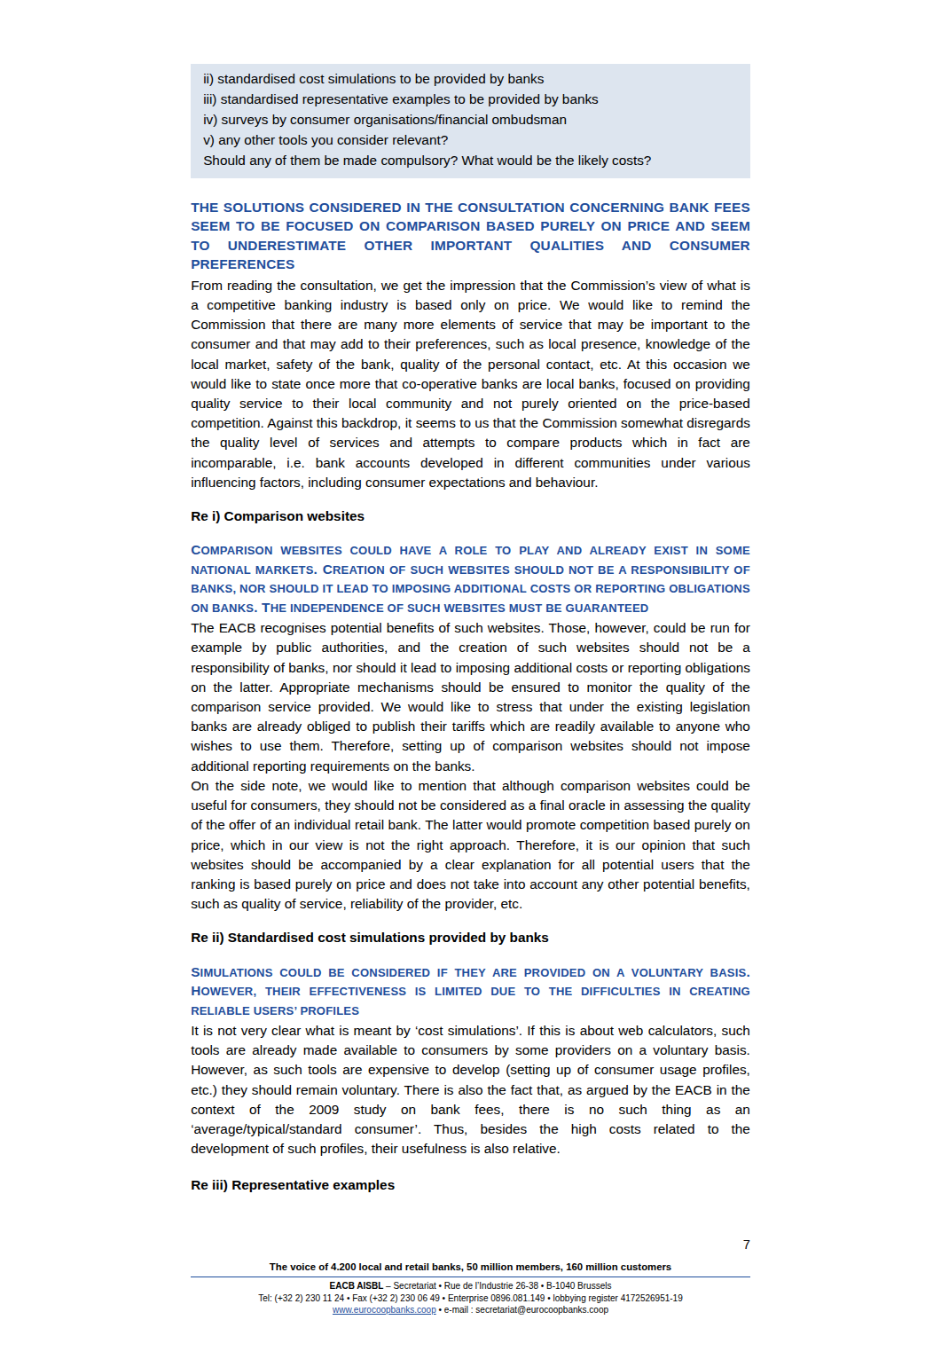ii) standardised cost simulations to be provided by banks
iii) standardised representative examples to be provided by banks
iv) surveys by consumer organisations/financial ombudsman
v) any other tools you consider relevant?
Should any of them be made compulsory? What would be the likely costs?
THE SOLUTIONS CONSIDERED IN THE CONSULTATION CONCERNING BANK FEES SEEM TO BE FOCUSED ON COMPARISON BASED PURELY ON PRICE AND SEEM TO UNDERESTIMATE OTHER IMPORTANT QUALITIES AND CONSUMER PREFERENCES
From reading the consultation, we get the impression that the Commission’s view of what is a competitive banking industry is based only on price. We would like to remind the Commission that there are many more elements of service that may be important to the consumer and that may add to their preferences, such as local presence, knowledge of the local market, safety of the bank, quality of the personal contact, etc. At this occasion we would like to state once more that co-operative banks are local banks, focused on providing quality service to their local community and not purely oriented on the price-based competition. Against this backdrop, it seems to us that the Commission somewhat disregards the quality level of services and attempts to compare products which in fact are incomparable, i.e. bank accounts developed in different communities under various influencing factors, including consumer expectations and behaviour.
Re i) Comparison websites
COMPARISON WEBSITES COULD HAVE A ROLE TO PLAY AND ALREADY EXIST IN SOME NATIONAL MARKETS. CREATION OF SUCH WEBSITES SHOULD NOT BE A RESPONSIBILITY OF BANKS, NOR SHOULD IT LEAD TO IMPOSING ADDITIONAL COSTS OR REPORTING OBLIGATIONS ON BANKS. THE INDEPENDENCE OF SUCH WEBSITES MUST BE GUARANTEED
The EACB recognises potential benefits of such websites. Those, however, could be run for example by public authorities, and the creation of such websites should not be a responsibility of banks, nor should it lead to imposing additional costs or reporting obligations on the latter. Appropriate mechanisms should be ensured to monitor the quality of the comparison service provided. We would like to stress that under the existing legislation banks are already obliged to publish their tariffs which are readily available to anyone who wishes to use them. Therefore, setting up of comparison websites should not impose additional reporting requirements on the banks.
On the side note, we would like to mention that although comparison websites could be useful for consumers, they should not be considered as a final oracle in assessing the quality of the offer of an individual retail bank. The latter would promote competition based purely on price, which in our view is not the right approach. Therefore, it is our opinion that such websites should be accompanied by a clear explanation for all potential users that the ranking is based purely on price and does not take into account any other potential benefits, such as quality of service, reliability of the provider, etc.
Re ii) Standardised cost simulations provided by banks
SIMULATIONS COULD BE CONSIDERED IF THEY ARE PROVIDED ON A VOLUNTARY BASIS. HOWEVER, THEIR EFFECTIVENESS IS LIMITED DUE TO THE DIFFICULTIES IN CREATING RELIABLE USERS’ PROFILES
It is not very clear what is meant by ‘cost simulations’. If this is about web calculators, such tools are already made available to consumers by some providers on a voluntary basis. However, as such tools are expensive to develop (setting up of consumer usage profiles, etc.) they should remain voluntary. There is also the fact that, as argued by the EACB in the context of the 2009 study on bank fees, there is no such thing as an ‘average/typical/standard consumer’. Thus, besides the high costs related to the development of such profiles, their usefulness is also relative.
Re iii) Representative examples
7
The voice of 4.200 local and retail banks, 50 million members, 160 million customers
EACB AISBL – Secretariat • Rue de l’Industrie 26-38 • B-1040 Brussels
Tel: (+32 2) 230 11 24 • Fax (+32 2) 230 06 49 • Enterprise 0896.081.149 • lobbying register 4172526951-19
www.eurocoopbanks.coop • e-mail : secretariat@eurocoopbanks.coop